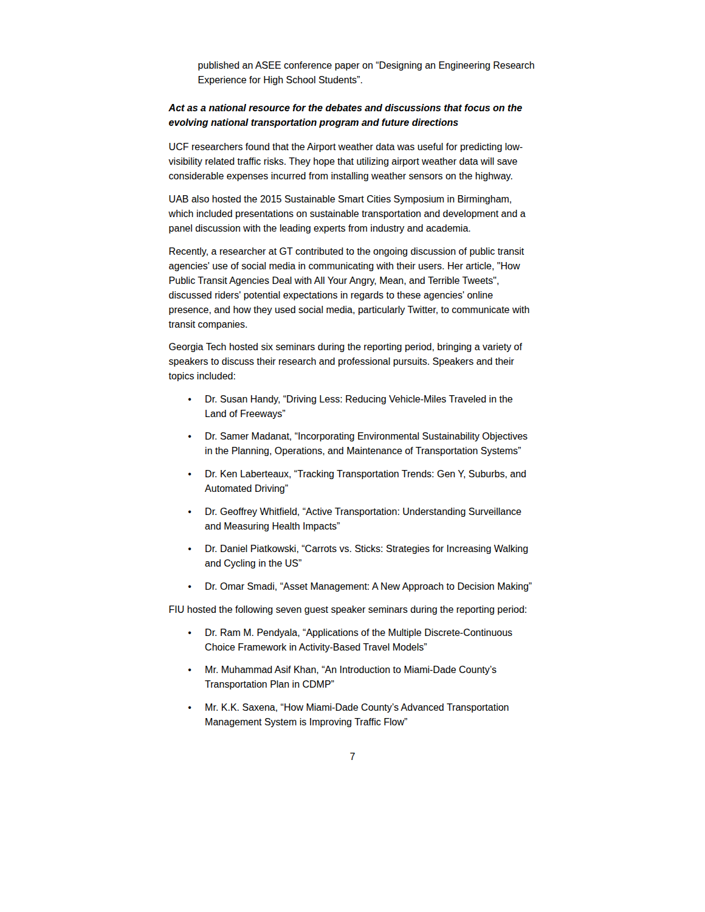published an ASEE conference paper on “Designing an Engineering Research Experience for High School Students”.
Act as a national resource for the debates and discussions that focus on the evolving national transportation program and future directions
UCF researchers found that the Airport weather data was useful for predicting low-visibility related traffic risks. They hope that utilizing airport weather data will save considerable expenses incurred from installing weather sensors on the highway.
UAB also hosted the 2015 Sustainable Smart Cities Symposium in Birmingham, which included presentations on sustainable transportation and development and a panel discussion with the leading experts from industry and academia.
Recently, a researcher at GT contributed to the ongoing discussion of public transit agencies' use of social media in communicating with their users. Her article, "How Public Transit Agencies Deal with All Your Angry, Mean, and Terrible Tweets", discussed riders' potential expectations in regards to these agencies' online presence, and how they used social media, particularly Twitter, to communicate with transit companies.
Georgia Tech hosted six seminars during the reporting period, bringing a variety of speakers to discuss their research and professional pursuits. Speakers and their topics included:
Dr. Susan Handy, “Driving Less: Reducing Vehicle-Miles Traveled in the Land of Freeways”
Dr. Samer Madanat, “Incorporating Environmental Sustainability Objectives in the Planning, Operations, and Maintenance of Transportation Systems”
Dr. Ken Laberteaux, “Tracking Transportation Trends: Gen Y, Suburbs, and Automated Driving”
Dr. Geoffrey Whitfield, “Active Transportation: Understanding Surveillance and Measuring Health Impacts”
Dr. Daniel Piatkowski, “Carrots vs. Sticks: Strategies for Increasing Walking and Cycling in the US”
Dr. Omar Smadi, “Asset Management: A New Approach to Decision Making”
FIU hosted the following seven guest speaker seminars during the reporting period:
Dr. Ram M. Pendyala, “Applications of the Multiple Discrete-Continuous Choice Framework in Activity-Based Travel Models”
Mr. Muhammad Asif Khan, “An Introduction to Miami-Dade County’s Transportation Plan in CDMP”
Mr. K.K. Saxena, “How Miami-Dade County’s Advanced Transportation Management System is Improving Traffic Flow”
7